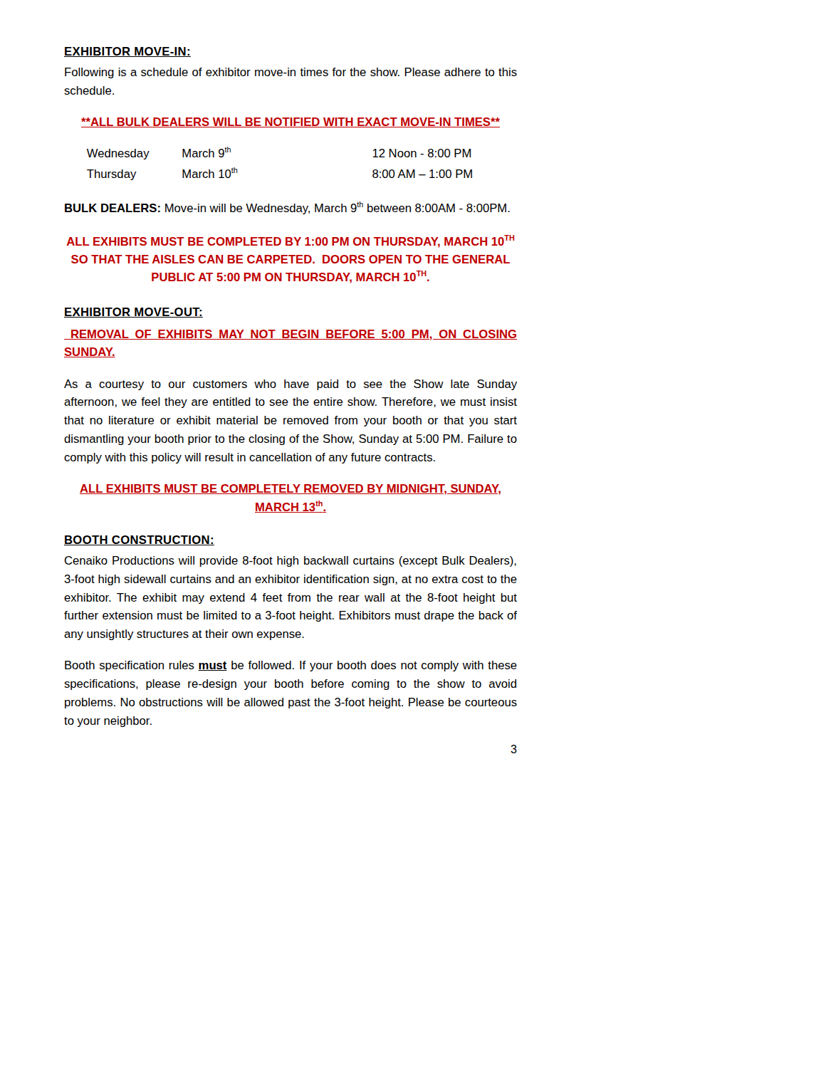EXHIBITOR MOVE-IN:
Following is a schedule of exhibitor move-in times for the show. Please adhere to this schedule.
**ALL BULK DEALERS WILL BE NOTIFIED WITH EXACT MOVE-IN TIMES**
| Wednesday | March 9 th | 12 Noon - 8:00 PM |
| Thursday | March 10 th | 8:00 AM – 1:00 PM |
BULK DEALERS: Move-in will be Wednesday, March 9th between 8:00AM - 8:00PM.
ALL EXHIBITS MUST BE COMPLETED BY 1:00 PM ON THURSDAY, MARCH 10TH SO THAT THE AISLES CAN BE CARPETED. DOORS OPEN TO THE GENERAL PUBLIC AT 5:00 PM ON THURSDAY, MARCH 10TH.
EXHIBITOR MOVE-OUT:
REMOVAL OF EXHIBITS MAY NOT BEGIN BEFORE 5:00 PM, ON CLOSING SUNDAY.
As a courtesy to our customers who have paid to see the Show late Sunday afternoon, we feel they are entitled to see the entire show. Therefore, we must insist that no literature or exhibit material be removed from your booth or that you start dismantling your booth prior to the closing of the Show, Sunday at 5:00 PM. Failure to comply with this policy will result in cancellation of any future contracts.
ALL EXHIBITS MUST BE COMPLETELY REMOVED BY MIDNIGHT, SUNDAY, MARCH 13th.
BOOTH CONSTRUCTION:
Cenaiko Productions will provide 8-foot high backwall curtains (except Bulk Dealers), 3-foot high sidewall curtains and an exhibitor identification sign, at no extra cost to the exhibitor. The exhibit may extend 4 feet from the rear wall at the 8-foot height but further extension must be limited to a 3-foot height. Exhibitors must drape the back of any unsightly structures at their own expense.
Booth specification rules must be followed. If your booth does not comply with these specifications, please re-design your booth before coming to the show to avoid problems. No obstructions will be allowed past the 3-foot height. Please be courteous to your neighbor.
3